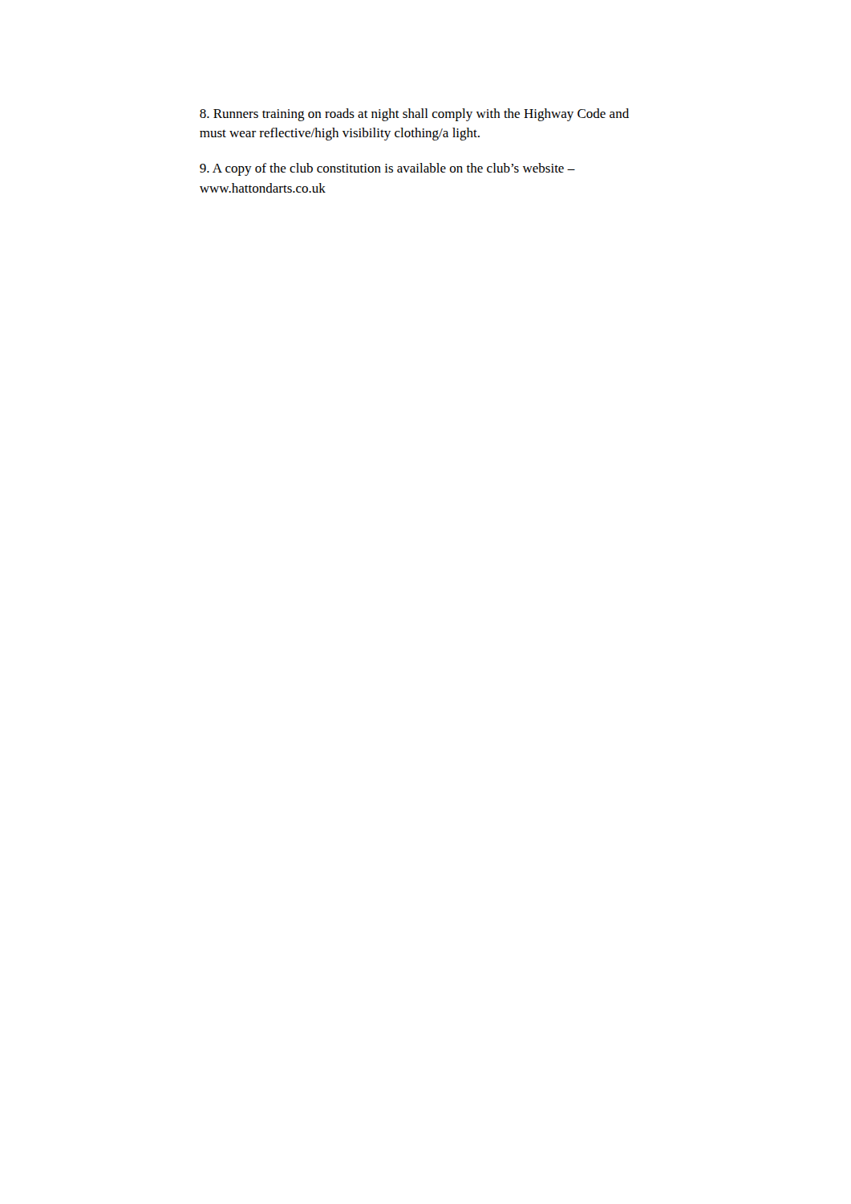8. Runners training on roads at night shall comply with the Highway Code and must wear reflective/high visibility clothing/a light.
9. A copy of the club constitution is available on the club’s website – www.hattondarts.co.uk